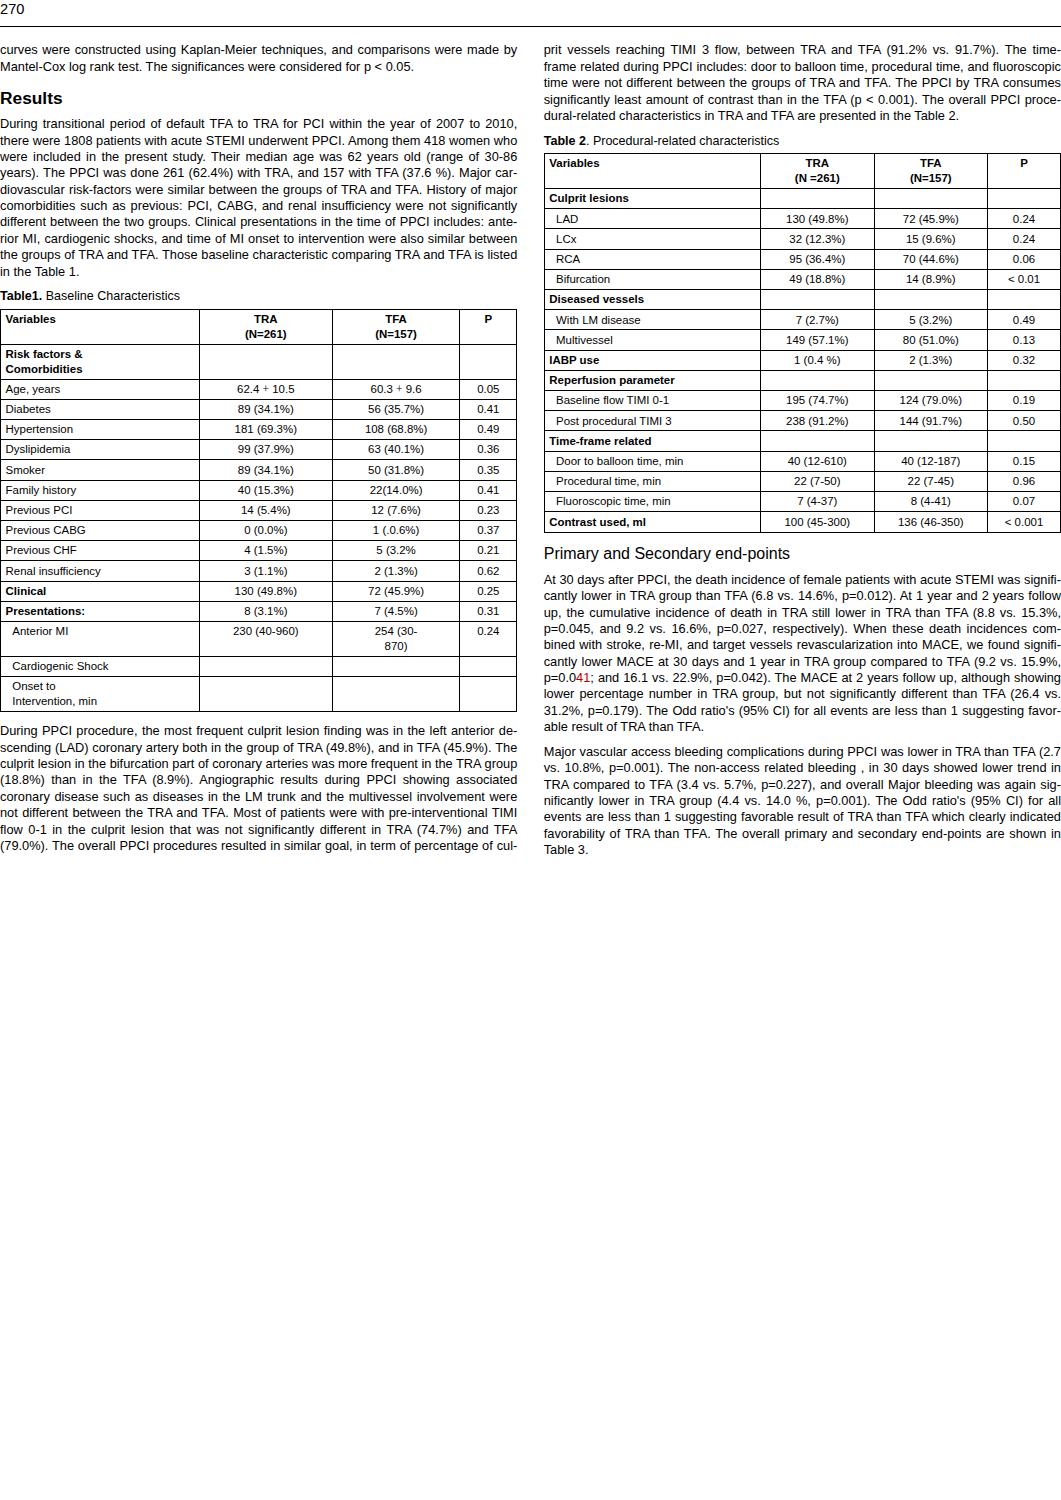270
curves were constructed using Kaplan-Meier techniques, and comparisons were made by Mantel-Cox log rank test. The significances were considered for p < 0.05.
Results
During transitional period of default TFA to TRA for PCI within the year of 2007 to 2010, there were 1808 patients with acute STEMI underwent PPCI. Among them 418 women who were included in the present study. Their median age was 62 years old (range of 30-86 years). The PPCI was done 261 (62.4%) with TRA, and 157 with TFA (37.6 %). Major cardiovascular risk-factors were similar between the groups of TRA and TFA. History of major comorbidities such as previous: PCI, CABG, and renal insufficiency were not significantly different between the two groups. Clinical presentations in the time of PPCI includes: anterior MI, cardiogenic shocks, and time of MI onset to intervention were also similar between the groups of TRA and TFA. Those baseline characteristic comparing TRA and TFA is listed in the Table 1.
Table1. Baseline Characteristics
| Variables | TRA (N=261) | TFA (N=157) | P |
| --- | --- | --- | --- |
| Risk factors & Comorbidities | | | |
| Age, years | 62.4 + 10.5 | 60.3 + 9.6 | 0.05 |
| Diabetes | 89 (34.1%) | 56 (35.7%) | 0.41 |
| Hypertension | 181 (69.3%) | 108 (68.8%) | 0.49 |
| Dyslipidemia | 99 (37.9%) | 63 (40.1%) | 0.36 |
| Smoker | 89 (34.1%) | 50 (31.8%) | 0.35 |
| Family history | 40 (15.3%) | 22(14.0%) | 0.41 |
| Previous PCI | 14 (5.4%) | 12 (7.6%) | 0.23 |
| Previous CABG | 0 (0.0%) | 1 (.0.6%) | 0.37 |
| Previous CHF | 4 (1.5%) | 5 (3.2% | 0.21 |
| Renal insufficiency | 3 (1.1%) | 2 (1.3%) | 0.62 |
| Clinical | 130 (49.8%) | 72 (45.9%) | 0.25 |
| Presentations: | 8 (3.1%) | 7 (4.5%) | 0.31 |
| Anterior MI | 230 (40-960) | 254 (30- 870) | 0.24 |
| Cardiogenic Shock | | | |
| Onset to Intervention, min | | | |
During PPCI procedure, the most frequent culprit lesion finding was in the left anterior descending (LAD) coronary artery both in the group of TRA (49.8%), and in TFA (45.9%). The culprit lesion in the bifurcation part of coronary arteries was more frequent in the TRA group (18.8%) than in the TFA (8.9%). Angiographic results during PPCI showing associated coronary disease such as diseases in the LM trunk and the multivessel involvement were not different between the TRA and TFA. Most of patients were with pre-interventional TIMI flow 0-1 in the culprit lesion that was not significantly different in TRA (74.7%) and TFA (79.0%). The overall PPCI procedures resulted in similar goal, in term of percentage of culprit vessels reaching TIMI 3 flow, between TRA and TFA (91.2% vs. 91.7%). The time-frame related during PPCI includes: door to balloon time, procedural time, and fluoroscopic time were not different between the groups of TRA and TFA. The PPCI by TRA consumes significantly least amount of contrast than in the TFA (p < 0.001). The overall PPCI procedural-related characteristics in TRA and TFA are presented in the Table 2.
Table 2. Procedural-related characteristics
| Variables | TRA (N =261) | TFA (N=157) | P |
| --- | --- | --- | --- |
| Culprit lesions | | | |
| LAD | 130 (49.8%) | 72 (45.9%) | 0.24 |
| LCx | 32 (12.3%) | 15 (9.6%) | 0.24 |
| RCA | 95 (36.4%) | 70 (44.6%) | 0.06 |
| Bifurcation | 49 (18.8%) | 14 (8.9%) | < 0.01 |
| Diseased vessels | | | |
| With LM disease | 7 (2.7%) | 5 (3.2%) | 0.49 |
| Multivessel | 149 (57.1%) | 80 (51.0%) | 0.13 |
| IABP use | 1 (0.4 %) | 2 (1.3%) | 0.32 |
| Reperfusion parameter | | | |
| Baseline flow TIMI 0-1 | 195 (74.7%) | 124 (79.0%) | 0.19 |
| Post procedural TIMI 3 | 238 (91.2%) | 144 (91.7%) | 0.50 |
| Time-frame related | | | |
| Door to balloon time, min | 40 (12-610) | 40 (12-187) | 0.15 |
| Procedural time, min | 22 (7-50) | 22 (7-45) | 0.96 |
| Fluoroscopic time, min | 7 (4-37) | 8 (4-41) | 0.07 |
| Contrast used, ml | 100 (45-300) | 136 (46-350) | < 0.001 |
Primary and Secondary end-points
At 30 days after PPCI, the death incidence of female patients with acute STEMI was significantly lower in TRA group than TFA (6.8 vs. 14.6%, p=0.012). At 1 year and 2 years follow up, the cumulative incidence of death in TRA still lower in TRA than TFA (8.8 vs. 15.3%, p=0.045, and 9.2 vs. 16.6%, p=0.027, respectively). When these death incidences combined with stroke, re-MI, and target vessels revascularization into MACE, we found significantly lower MACE at 30 days and 1 year in TRA group compared to TFA (9.2 vs. 15.9%, p=0.041; and 16.1 vs. 22.9%, p=0.042). The MACE at 2 years follow up, although showing lower percentage number in TRA group, but not significantly different than TFA (26.4 vs. 31.2%, p=0.179). The Odd ratio's (95% CI) for all events are less than 1 suggesting favorable result of TRA than TFA.
Major vascular access bleeding complications during PPCI was lower in TRA than TFA (2.7 vs. 10.8%, p=0.001). The non-access related bleeding , in 30 days showed lower trend in TRA compared to TFA (3.4 vs. 5.7%, p=0.227), and overall Major bleeding was again significantly lower in TRA group (4.4 vs. 14.0 %, p=0.001). The Odd ratio's (95% CI) for all events are less than 1 suggesting favorable result of TRA than TFA which clearly indicated favorability of TRA than TFA. The overall primary and secondary end-points are shown in Table 3.